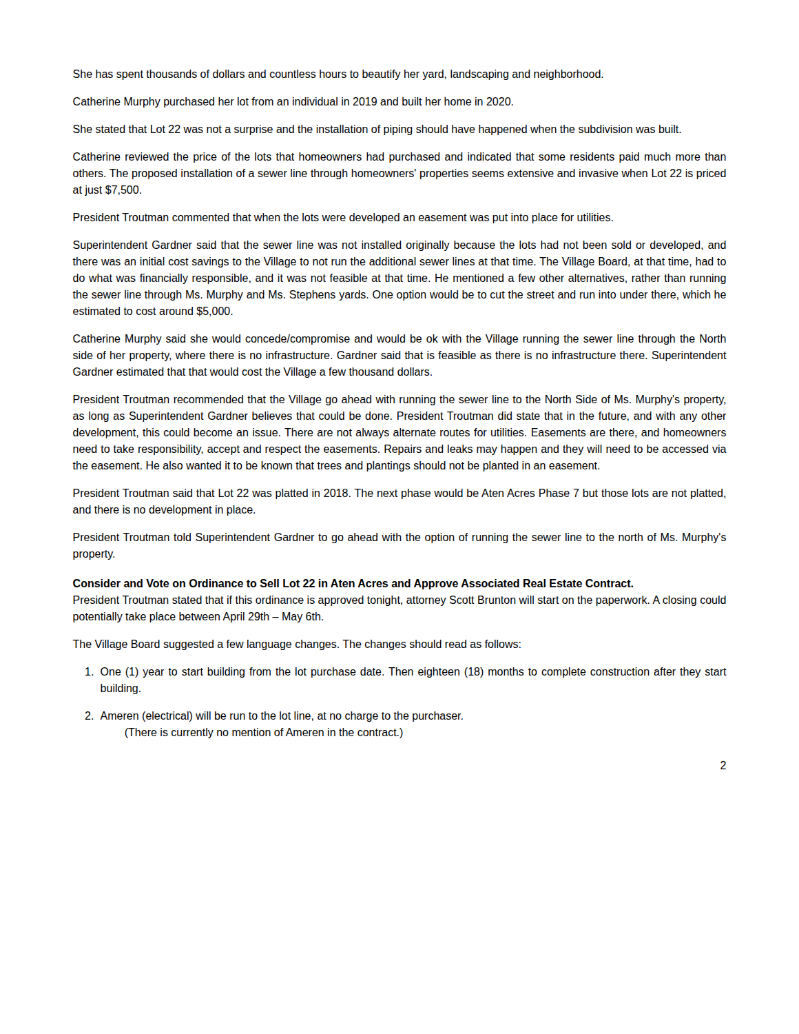She has spent thousands of dollars and countless hours to beautify her yard, landscaping and neighborhood.
Catherine Murphy purchased her lot from an individual in 2019 and built her home in 2020.
She stated that Lot 22 was not a surprise and the installation of piping should have happened when the subdivision was built.
Catherine reviewed the price of the lots that homeowners had purchased and indicated that some residents paid much more than others. The proposed installation of a sewer line through homeowners' properties seems extensive and invasive when Lot 22 is priced at just $7,500.
President Troutman commented that when the lots were developed an easement was put into place for utilities.
Superintendent Gardner said that the sewer line was not installed originally because the lots had not been sold or developed, and there was an initial cost savings to the Village to not run the additional sewer lines at that time. The Village Board, at that time, had to do what was financially responsible, and it was not feasible at that time. He mentioned a few other alternatives, rather than running the sewer line through Ms. Murphy and Ms. Stephens yards. One option would be to cut the street and run into under there, which he estimated to cost around $5,000.
Catherine Murphy said she would concede/compromise and would be ok with the Village running the sewer line through the North side of her property, where there is no infrastructure. Gardner said that is feasible as there is no infrastructure there. Superintendent Gardner estimated that that would cost the Village a few thousand dollars.
President Troutman recommended that the Village go ahead with running the sewer line to the North Side of Ms. Murphy's property, as long as Superintendent Gardner believes that could be done. President Troutman did state that in the future, and with any other development, this could become an issue. There are not always alternate routes for utilities. Easements are there, and homeowners need to take responsibility, accept and respect the easements. Repairs and leaks may happen and they will need to be accessed via the easement. He also wanted it to be known that trees and plantings should not be planted in an easement.
President Troutman said that Lot 22 was platted in 2018. The next phase would be Aten Acres Phase 7 but those lots are not platted, and there is no development in place.
President Troutman told Superintendent Gardner to go ahead with the option of running the sewer line to the north of Ms. Murphy's property.
Consider and Vote on Ordinance to Sell Lot 22 in Aten Acres and Approve Associated Real Estate Contract.
President Troutman stated that if this ordinance is approved tonight, attorney Scott Brunton will start on the paperwork. A closing could potentially take place between April 29th – May 6th.
The Village Board suggested a few language changes. The changes should read as follows:
One (1) year to start building from the lot purchase date. Then eighteen (18) months to complete construction after they start building.
Ameren (electrical) will be run to the lot line, at no charge to the purchaser. (There is currently no mention of Ameren in the contract.)
2